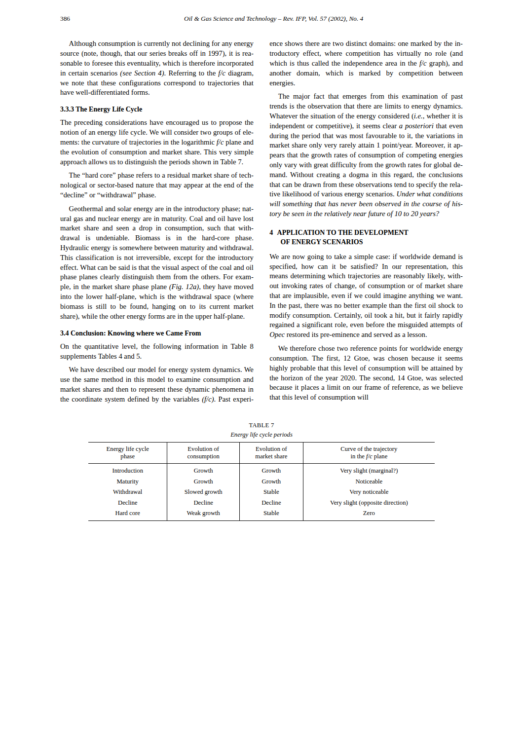386 Oil & Gas Science and Technology – Rev. IFP, Vol. 57 (2002), No. 4
Although consumption is currently not declining for any energy source (note, though, that our series breaks off in 1997), it is reasonable to foresee this eventuality, which is therefore incorporated in certain scenarios (see Section 4). Referring to the f/c diagram, we note that these configurations correspond to trajectories that have well-differentiated forms.
3.3.3 The Energy Life Cycle
The preceding considerations have encouraged us to propose the notion of an energy life cycle. We will consider two groups of elements: the curvature of trajectories in the logarithmic f/c plane and the evolution of consumption and market share. This very simple approach allows us to distinguish the periods shown in Table 7.
The “hard core” phase refers to a residual market share of technological or sector-based nature that may appear at the end of the “decline” or “withdrawal” phase.
Geothermal and solar energy are in the introductory phase; natural gas and nuclear energy are in maturity. Coal and oil have lost market share and seen a drop in consumption, such that withdrawal is undeniable. Biomass is in the hard-core phase. Hydraulic energy is somewhere between maturity and withdrawal. This classification is not irreversible, except for the introductory effect. What can be said is that the visual aspect of the coal and oil phase planes clearly distinguish them from the others. For example, in the market share phase plane (Fig. 12a), they have moved into the lower half-plane, which is the withdrawal space (where biomass is still to be found, hanging on to its current market share), while the other energy forms are in the upper half-plane.
3.4 Conclusion: Knowing where we Came From
On the quantitative level, the following information in Table 8 supplements Tables 4 and 5.
We have described our model for energy system dynamics. We use the same method in this model to examine consumption and market shares and then to represent these dynamic phenomena in the coordinate system defined by the variables (f/c). Past experience shows there are two distinct domains: one marked by the introductory effect, where competition has virtually no role (and which is thus called the independence area in the f/c graph), and another domain, which is marked by competition between energies.
The major fact that emerges from this examination of past trends is the observation that there are limits to energy dynamics. Whatever the situation of the energy considered (i.e., whether it is independent or competitive), it seems clear a posteriori that even during the period that was most favourable to it, the variations in market share only very rarely attain 1 point/year. Moreover, it appears that the growth rates of consumption of competing energies only vary with great difficulty from the growth rates for global demand. Without creating a dogma in this regard, the conclusions that can be drawn from these observations tend to specify the relative likelihood of various energy scenarios. Under what conditions will something that has never been observed in the course of history be seen in the relatively near future of 10 to 20 years?
4 APPLICATION TO THE DEVELOPMENTOF ENERGY SCENARIOS
We are now going to take a simple case: if worldwide demand is specified, how can it be satisfied? In our representation, this means determining which trajectories are reasonably likely, without invoking rates of change, of consumption or of market share that are implausible, even if we could imagine anything we want. In the past, there was no better example than the first oil shock to modify consumption. Certainly, oil took a hit, but it fairly rapidly regained a significant role, even before the misguided attempts of Opec restored its pre-eminence and served as a lesson.
We therefore chose two reference points for worldwide energy consumption. The first, 12 Gtoe, was chosen because it seems highly probable that this level of consumption will be attained by the horizon of the year 2020. The second, 14 Gtoe, was selected because it places a limit on our frame of reference, as we believe that this level of consumption will
TABLE 7
Energy life cycle periods
| Energy life cycle phase | Evolution of consumption | Evolution of market share | Curve of the trajectory in the f/c plane |
| --- | --- | --- | --- |
| Introduction | Growth | Growth | Very slight (marginal?) |
| Maturity | Growth | Growth | Noticeable |
| Withdrawal | Slowed growth | Stable | Very noticeable |
| Decline | Decline | Decline | Very slight (opposite direction) |
| Hard core | Weak growth | Stable | Zero |